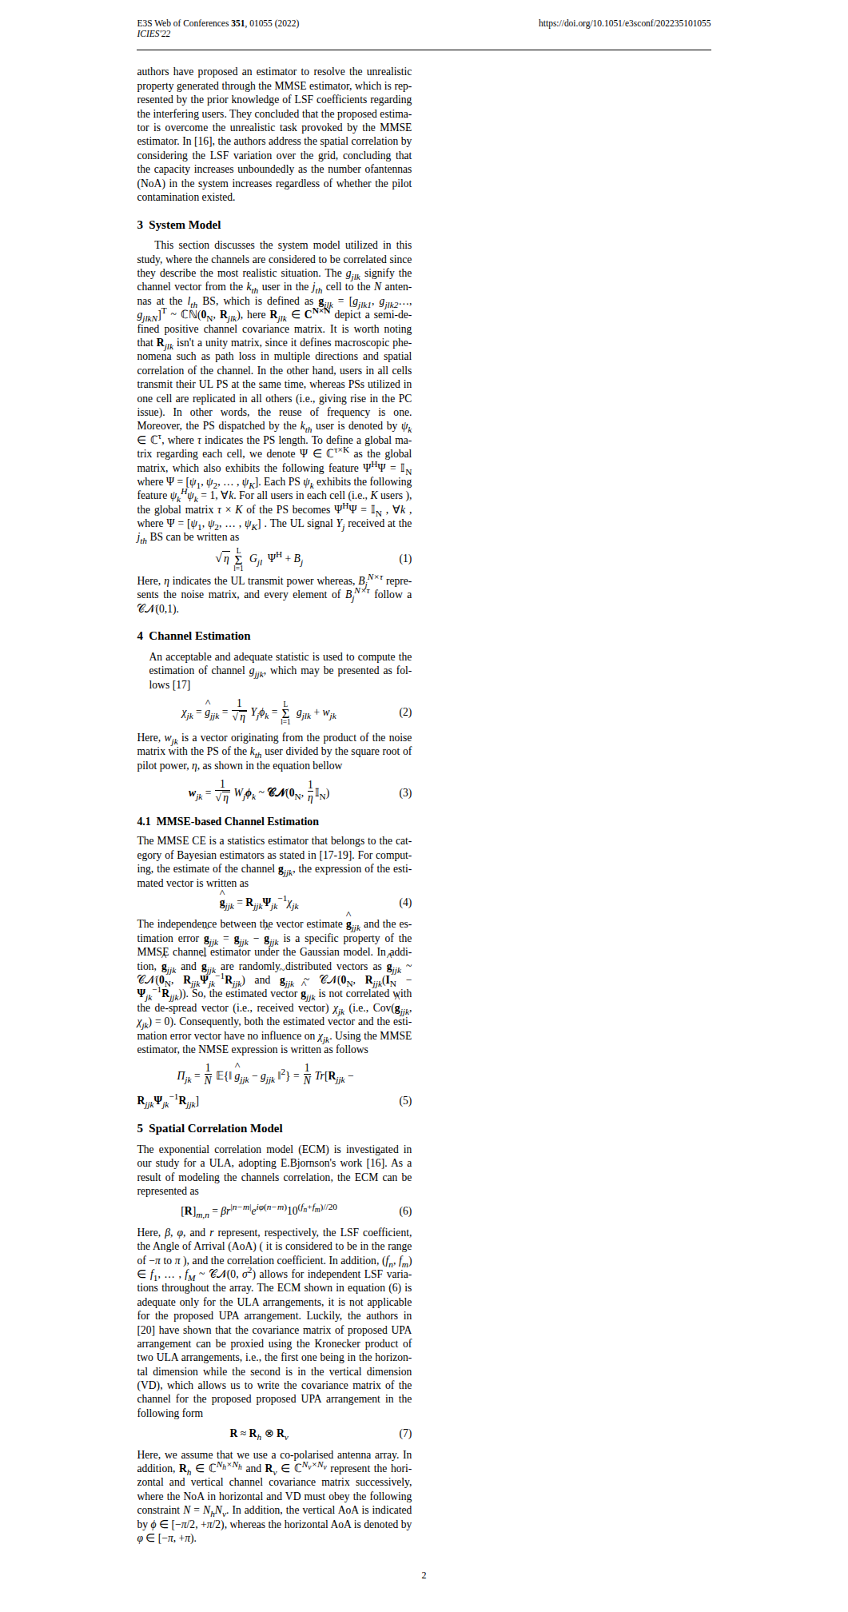E3S Web of Conferences 351, 01055 (2022)
ICIES'22
https://doi.org/10.1051/e3sconf/202235101055
authors have proposed an estimator to resolve the unrealistic property generated through the MMSE estimator, which is represented by the prior knowledge of LSF coefficients regarding the interfering users. They concluded that the proposed estimator is overcome the unrealistic task provoked by the MMSE estimator. In [16], the authors address the spatial correlation by considering the LSF variation over the grid, concluding that the capacity increases unboundedly as the number ofantennas (NoA) in the system increases regardless of whether the pilot contamination existed.
3 System Model
This section discusses the system model utilized in this study, where the channels are considered to be correlated since they describe the most realistic situation. The gjlk signify the channel vector from the kth user in the jth cell to the N antennas at the lth BS, which is defined as gjlk = [gjlk1, gjlk2…, gjlkN]T ~ ℂℕ(0N, Rjlk), here Rjlk ∈ CN×N depict a semi-defined positive channel covariance matrix. It is worth noting that Rjlk isn't a unity matrix, since it defines macroscopic phenomena such as path loss in multiple directions and spatial correlation of the channel. In the other hand, users in all cells transmit their UL PS at the same time, whereas PSs utilized in one cell are replicated in all others (i.e., giving rise in the PC issue). In other words, the reuse of frequency is one. Moreover, the PS dispatched by the kth user is denoted by ψk ∈ ℂτ, where τ indicates the PS length. To define a global matrix regarding each cell, we denote Ψ ∈ ℂτ×K as the global matrix, which also exhibits the following feature ΨHΨ = 𝕀N where Ψ = [ψ1, ψ2, … , ψK]. Each PS ψk exhibits the following feature ψkHψk = 1, ∀k. For all users in each cell (i.e., K users ), the global matrix τ × K of the PS becomes ΨHΨ = 𝕀N , ∀k , where Ψ = [ψ1, ψ2, … , ψK] . The UL signal Yj received at the jth BS can be written as
√η ΣLl=1 Gjl ΨH + Bj
(1)
Here, η indicates the UL transmit power whereas, BjN×τ represents the noise matrix, and every element of BjN×τ follow a 𝒞𝒩(0,1).
4 Channel Estimation
An acceptable and adequate statistic is used to compute the estimation of channel gjjk, which may be presented as follows [17]
χjk = gjjk = 1√η Yj ϕk = ΣLl=1 gjlk + wjk
(2)
Here, wjk is a vector originating from the product of the noise matrix with the PS of the kth user divided by the square root of pilot power, η, as shown in the equation bellow
wjk = 1√η Wj ϕk ~ 𝒞𝒩(0N, 1 η 𝕀N)
(3)
4.1 MMSE-based Channel Estimation
The MMSE CE is a statistics estimator that belongs to the category of Bayesian estimators as stated in [17-19]. For computing, the estimate of the channel gjjk, the expression of the estimated vector is written as
gjjk = RjjkΨjk−1χjk
(4)
The independence between the vector estimate gjjk and the estimation error gjjk = gjjk − gjjk is a specific property of the MMSE channel estimator under the Gaussian model. In addition, gjjk and gjjk are randomly distributed vectors as gjjk ~ 𝒞𝒩(0N, RjjkΨjk−1Rjjk) and gjjk ~ 𝒞𝒩(0N, Rjjk(IN − Ψjk−1Rjjk)). So, the estimated vector gjjk is not correlated with the de-spread vector (i.e., received vector) χjk (i.e., Cov(gjjk, χjk) = 0). Consequently, both the estimated vector and the estimation error vector have no influence on χjk. Using the MMSE estimator, the NMSE expression is written as follows
Πjk = 1 N 𝔼{‖ gjjk − gjjk ‖2} = 1 N Tr[Rjjk −
RjjkΨjk−1Rjjk]
(5)
5 Spatial Correlation Model
The exponential correlation model (ECM) is investigated in our study for a ULA, adopting E.Bjornson's work [16]. As a result of modeling the channels correlation, the ECM can be represented as
[R]m,n = βr|n−m|eiφ(n−m)10(fn+fm)//20
(6)
Here, β, φ, and r represent, respectively, the LSF coefficient, the Angle of Arrival (AoA) ( it is considered to be in the range of −π to π ), and the correlation coefficient. In addition, (fn, fm) ∈ f1, … , fM ~ 𝒞𝒩(0, σ2) allows for independent LSF variations throughout the array. The ECM shown in equation (6) is adequate only for the ULA arrangements, it is not applicable for the proposed UPA arrangement. Luckily, the authors in [20] have shown that the covariance matrix of proposed UPA arrangement can be proxied using the Kronecker product of two ULA arrangements, i.e., the first one being in the horizontal dimension while the second is in the vertical dimension (VD), which allows us to write the covariance matrix of the channel for the proposed proposed UPA arrangement in the following form
R ≈ Rh ⊗ Rv
(7)
Here, we assume that we use a co-polarised antenna array. In addition, Rh ∈ ℂNh×Nh and Rv ∈ ℂNv×Nv represent the horizontal and vertical channel covariance matrix successively, where the NoA in horizontal and VD must obey the following constraint N = NhNv. In addition, the vertical AoA is indicated by ϕ ∈ [−π/2, +π/2), whereas the horizontal AoA is denoted by φ ∈ [−π, +π).
2